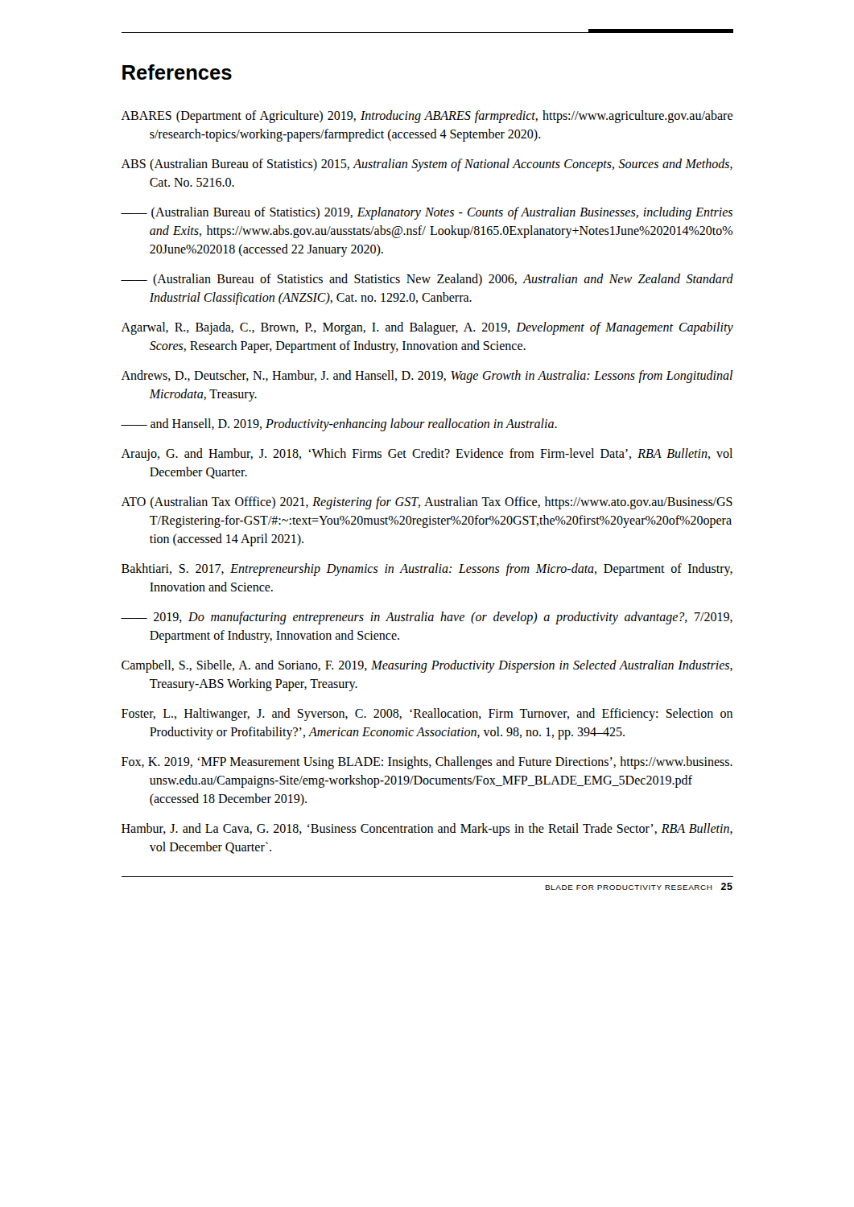References
ABARES (Department of Agriculture) 2019, Introducing ABARES farmpredict, https://www.agriculture.gov.au/abares/research-topics/working-papers/farmpredict (accessed 4 September 2020).
ABS (Australian Bureau of Statistics) 2015, Australian System of National Accounts Concepts, Sources and Methods, Cat. No. 5216.0.
—— (Australian Bureau of Statistics) 2019, Explanatory Notes - Counts of Australian Businesses, including Entries and Exits, https://www.abs.gov.au/ausstats/abs@.nsf/ Lookup/8165.0Explanatory+Notes1June%202014%20to%20June%202018 (accessed 22 January 2020).
—— (Australian Bureau of Statistics and Statistics New Zealand) 2006, Australian and New Zealand Standard Industrial Classification (ANZSIC), Cat. no. 1292.0, Canberra.
Agarwal, R., Bajada, C., Brown, P., Morgan, I. and Balaguer, A. 2019, Development of Management Capability Scores, Research Paper, Department of Industry, Innovation and Science.
Andrews, D., Deutscher, N., Hambur, J. and Hansell, D. 2019, Wage Growth in Australia: Lessons from Longitudinal Microdata, Treasury.
—— and Hansell, D. 2019, Productivity-enhancing labour reallocation in Australia.
Araujo, G. and Hambur, J. 2018, ‘Which Firms Get Credit? Evidence from Firm-level Data’, RBA Bulletin, vol December Quarter.
ATO (Australian Tax Offfice) 2021, Registering for GST, Australian Tax Office, https://www.ato.gov.au/Business/GST/Registering-for-GST/#:~:text=You%20must%20register%20for%20GST,the%20first%20year%20of%20operation (accessed 14 April 2021).
Bakhtiari, S. 2017, Entrepreneurship Dynamics in Australia: Lessons from Micro-data, Department of Industry, Innovation and Science.
—— 2019, Do manufacturing entrepreneurs in Australia have (or develop) a productivity advantage?, 7/2019, Department of Industry, Innovation and Science.
Campbell, S., Sibelle, A. and Soriano, F. 2019, Measuring Productivity Dispersion in Selected Australian Industries, Treasury-ABS Working Paper, Treasury.
Foster, L., Haltiwanger, J. and Syverson, C. 2008, ‘Reallocation, Firm Turnover, and Efficiency: Selection on Productivity or Profitability?’, American Economic Association, vol. 98, no. 1, pp. 394–425.
Fox, K. 2019, ‘MFP Measurement Using BLADE: Insights, Challenges and Future Directions’, https://www.business.unsw.edu.au/Campaigns-Site/emg-workshop-2019/Documents/Fox_MFP_BLADE_EMG_5Dec2019.pdf (accessed 18 December 2019).
Hambur, J. and La Cava, G. 2018, ‘Business Concentration and Mark-ups in the Retail Trade Sector’, RBA Bulletin, vol December Quarter`.
BLADE FOR PRODUCTIVITY RESEARCH25